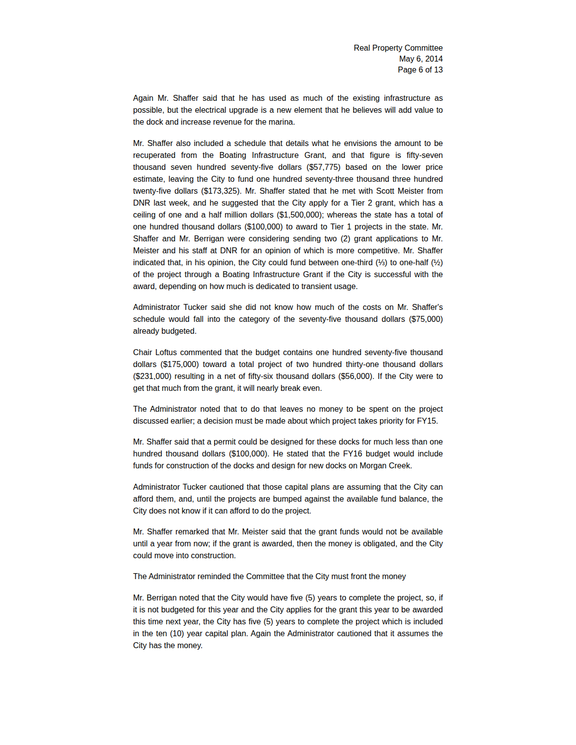Real Property Committee
May 6, 2014
Page 6 of 13
Again Mr. Shaffer said that he has used as much of the existing infrastructure as possible, but the electrical upgrade is a new element that he believes will add value to the dock and increase revenue for the marina.
Mr. Shaffer also included a schedule that details what he envisions the amount to be recuperated from the Boating Infrastructure Grant, and that figure is fifty-seven thousand seven hundred seventy-five dollars ($57,775) based on the lower price estimate, leaving the City to fund one hundred seventy-three thousand three hundred twenty-five dollars ($173,325). Mr. Shaffer stated that he met with Scott Meister from DNR last week, and he suggested that the City apply for a Tier 2 grant, which has a ceiling of one and a half million dollars ($1,500,000); whereas the state has a total of one hundred thousand dollars ($100,000) to award to Tier 1 projects in the state. Mr. Shaffer and Mr. Berrigan were considering sending two (2) grant applications to Mr. Meister and his staff at DNR for an opinion of which is more competitive. Mr. Shaffer indicated that, in his opinion, the City could fund between one-third (⅓) to one-half (½) of the project through a Boating Infrastructure Grant if the City is successful with the award, depending on how much is dedicated to transient usage.
Administrator Tucker said she did not know how much of the costs on Mr. Shaffer's schedule would fall into the category of the seventy-five thousand dollars ($75,000) already budgeted.
Chair Loftus commented that the budget contains one hundred seventy-five thousand dollars ($175,000) toward a total project of two hundred thirty-one thousand dollars ($231,000) resulting in a net of fifty-six thousand dollars ($56,000). If the City were to get that much from the grant, it will nearly break even.
The Administrator noted that to do that leaves no money to be spent on the project discussed earlier; a decision must be made about which project takes priority for FY15.
Mr. Shaffer said that a permit could be designed for these docks for much less than one hundred thousand dollars ($100,000). He stated that the FY16 budget would include funds for construction of the docks and design for new docks on Morgan Creek.
Administrator Tucker cautioned that those capital plans are assuming that the City can afford them, and, until the projects are bumped against the available fund balance, the City does not know if it can afford to do the project.
Mr. Shaffer remarked that Mr. Meister said that the grant funds would not be available until a year from now; if the grant is awarded, then the money is obligated, and the City could move into construction.
The Administrator reminded the Committee that the City must front the money
Mr. Berrigan noted that the City would have five (5) years to complete the project, so, if it is not budgeted for this year and the City applies for the grant this year to be awarded this time next year, the City has five (5) years to complete the project which is included in the ten (10) year capital plan. Again the Administrator cautioned that it assumes the City has the money.